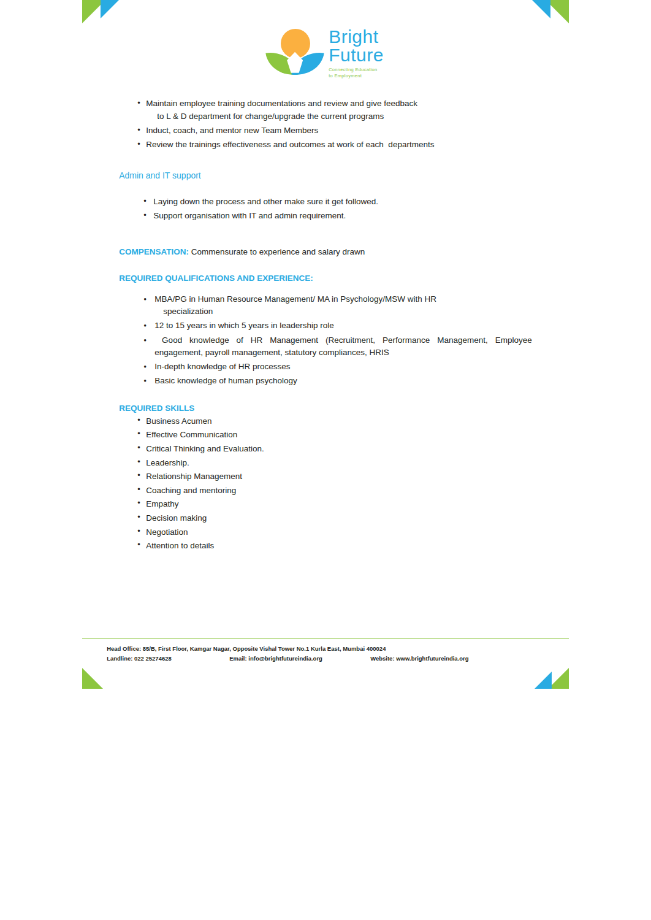Bright
Future
Connecting Education
to Employment
Maintain employee training documentations and review and give feedbackto L & D department for change/upgrade the current programs
Induct, coach, and mentor new Team Members
Review the trainings effectiveness and outcomes at work of each departments
Admin and IT support
Laying down the process and other make sure it get followed.
Support organisation with IT and admin requirement.
COMPENSATION: Commensurate to experience and salary drawn
REQUIRED QUALIFICATIONS AND EXPERIENCE:
MBA/PG in Human Resource Management/ MA in Psychology/MSW with HRspecialization
12 to 15 years in which 5 years in leadership role
Good knowledge of HR Management (Recruitment, Performance Management, Employee engagement, payroll management, statutory compliances, HRIS
In-depth knowledge of HR processes
Basic knowledge of human psychology
REQUIRED SKILLS
Business Acumen
Effective Communication
Critical Thinking and Evaluation.
Leadership.
Relationship Management
Coaching and mentoring
Empathy
Decision making
Negotiation
Attention to details
Head Office: 85/B, First Floor, Kamgar Nagar, Opposite Vishal Tower No.1 Kurla East, Mumbai 400024
Landline: 022 25274628 Email: info@brightfutureindia.org Website: www.brightfutureindia.org